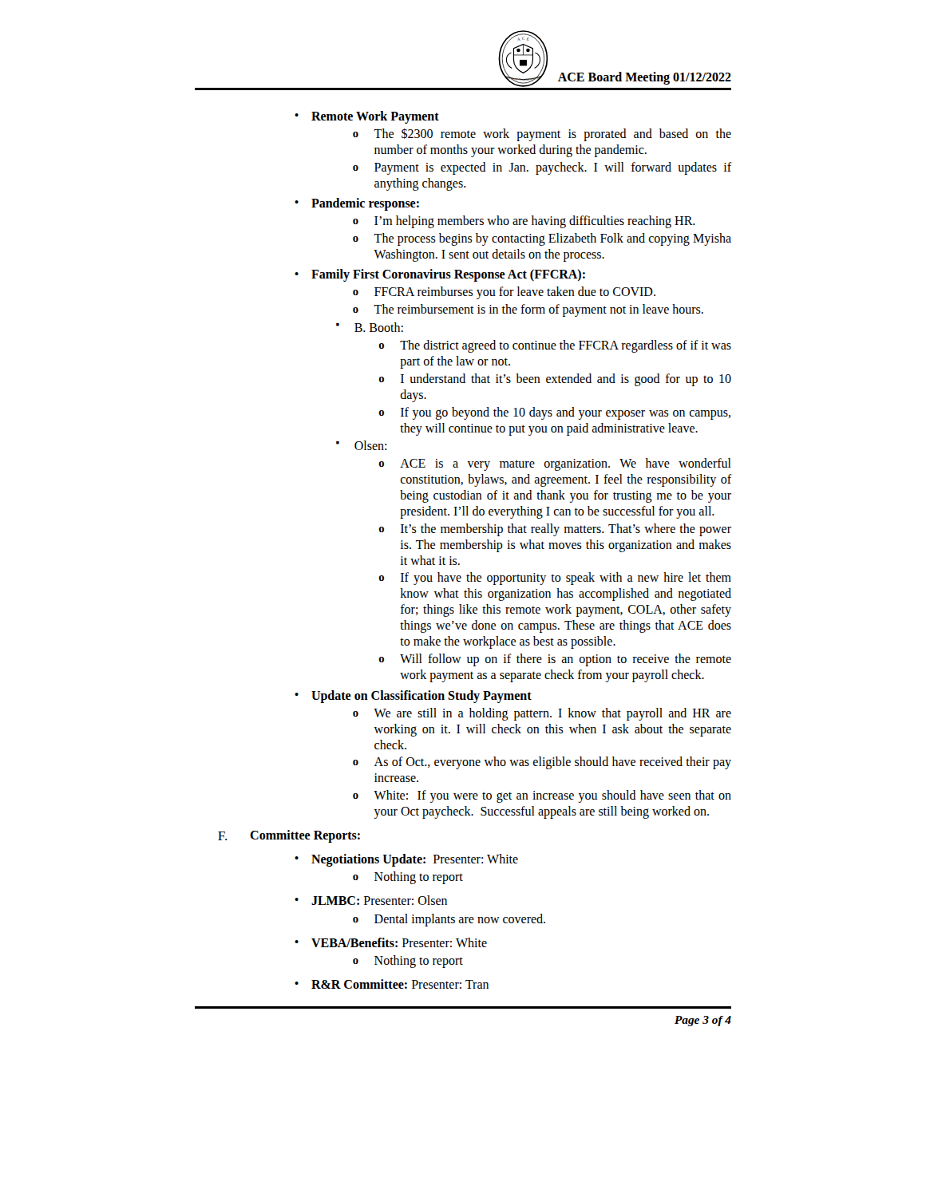A C E ASSOCIATION OF CLASSIFIED EMPLOYEES
ACE Board Meeting 01/12/2022
Remote Work Payment
The $2300 remote work payment is prorated and based on the number of months your worked during the pandemic.
Payment is expected in Jan. paycheck. I will forward updates if anything changes.
Pandemic response:
I’m helping members who are having difficulties reaching HR.
The process begins by contacting Elizabeth Folk and copying Myisha Washington. I sent out details on the process.
Family First Coronavirus Response Act (FFCRA):
FFCRA reimburses you for leave taken due to COVID.
The reimbursement is in the form of payment not in leave hours.
B. Booth:
The district agreed to continue the FFCRA regardless of if it was part of the law or not.
I understand that it’s been extended and is good for up to 10 days.
If you go beyond the 10 days and your exposer was on campus, they will continue to put you on paid administrative leave.
Olsen:
ACE is a very mature organization. We have wonderful constitution, bylaws, and agreement. I feel the responsibility of being custodian of it and thank you for trusting me to be your president. I’ll do everything I can to be successful for you all.
It’s the membership that really matters. That’s where the power is. The membership is what moves this organization and makes it what it is.
If you have the opportunity to speak with a new hire let them know what this organization has accomplished and negotiated for; things like this remote work payment, COLA, other safety things we’ve done on campus. These are things that ACE does to make the workplace as best as possible.
Will follow up on if there is an option to receive the remote work payment as a separate check from your payroll check.
Update on Classification Study Payment
We are still in a holding pattern. I know that payroll and HR are working on it. I will check on this when I ask about the separate check.
As of Oct., everyone who was eligible should have received their pay increase.
White: If you were to get an increase you should have seen that on your Oct paycheck. Successful appeals are still being worked on.
F. Committee Reports:
Negotiations Update: Presenter: White
Nothing to report
JLMBC: Presenter: Olsen
Dental implants are now covered.
VEBA/Benefits: Presenter: White
Nothing to report
R&R Committee: Presenter: Tran
Page 3 of 4